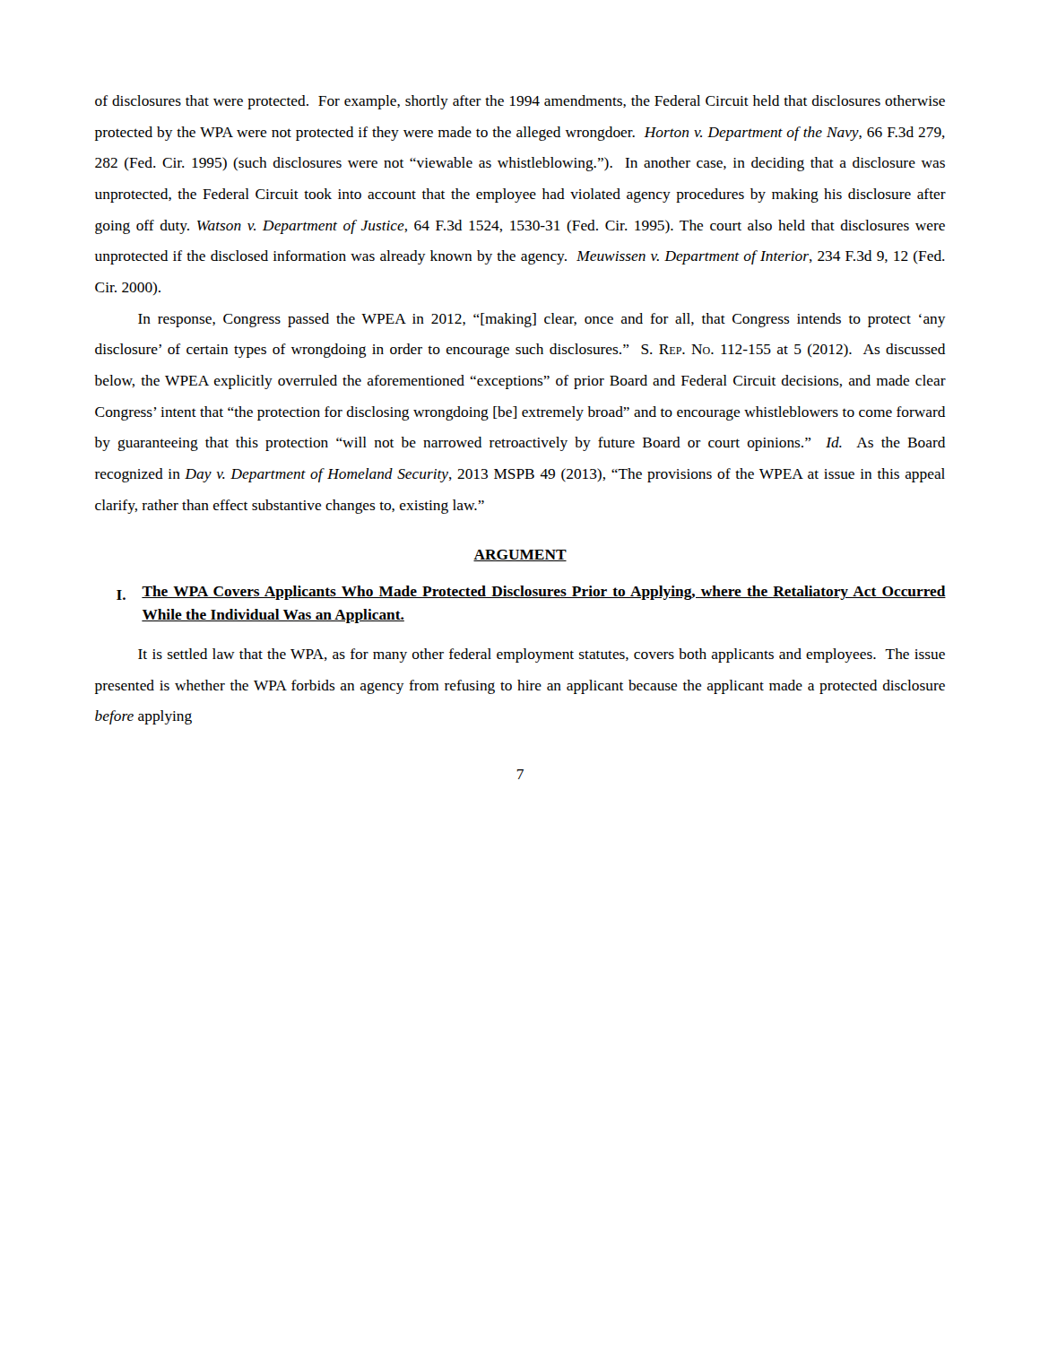of disclosures that were protected. For example, shortly after the 1994 amendments, the Federal Circuit held that disclosures otherwise protected by the WPA were not protected if they were made to the alleged wrongdoer. Horton v. Department of the Navy, 66 F.3d 279, 282 (Fed. Cir. 1995) (such disclosures were not “viewable as whistleblowing.”). In another case, in deciding that a disclosure was unprotected, the Federal Circuit took into account that the employee had violated agency procedures by making his disclosure after going off duty. Watson v. Department of Justice, 64 F.3d 1524, 1530-31 (Fed. Cir. 1995). The court also held that disclosures were unprotected if the disclosed information was already known by the agency. Meuwissen v. Department of Interior, 234 F.3d 9, 12 (Fed. Cir. 2000).
In response, Congress passed the WPEA in 2012, “[making] clear, once and for all, that Congress intends to protect ‘any disclosure’ of certain types of wrongdoing in order to encourage such disclosures.” S. Rep. No. 112-155 at 5 (2012). As discussed below, the WPEA explicitly overruled the aforementioned “exceptions” of prior Board and Federal Circuit decisions, and made clear Congress’ intent that “the protection for disclosing wrongdoing [be] extremely broad” and to encourage whistleblowers to come forward by guaranteeing that this protection “will not be narrowed retroactively by future Board or court opinions.” Id. As the Board recognized in Day v. Department of Homeland Security, 2013 MSPB 49 (2013), “The provisions of the WPEA at issue in this appeal clarify, rather than effect substantive changes to, existing law.”
ARGUMENT
I.
The WPA Covers Applicants Who Made Protected Disclosures Prior to Applying, where the Retaliatory Act Occurred While the Individual Was an Applicant.
It is settled law that the WPA, as for many other federal employment statutes, covers both applicants and employees. The issue presented is whether the WPA forbids an agency from refusing to hire an applicant because the applicant made a protected disclosure before applying
7